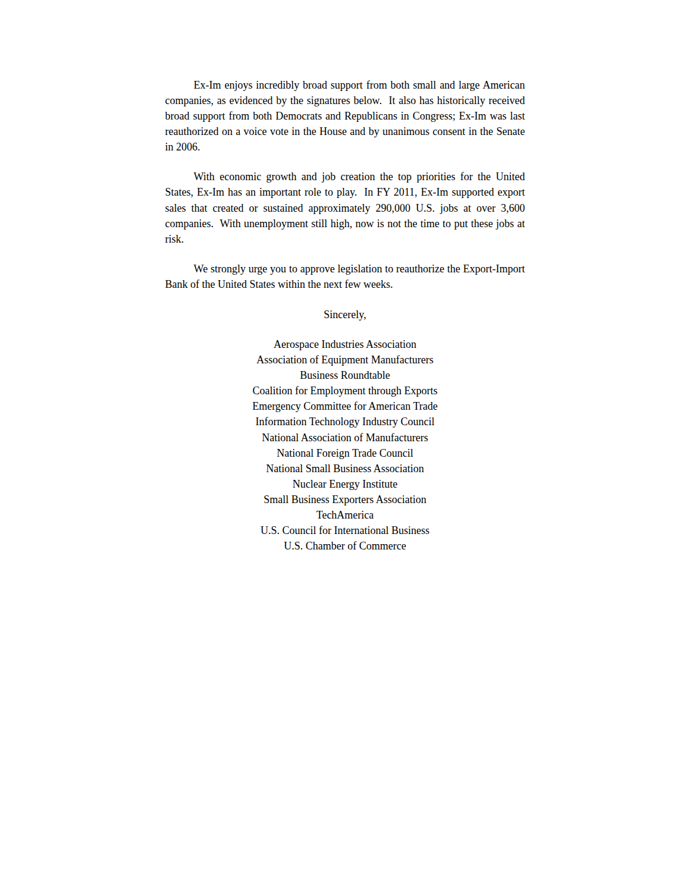Ex-Im enjoys incredibly broad support from both small and large American companies, as evidenced by the signatures below. It also has historically received broad support from both Democrats and Republicans in Congress; Ex-Im was last reauthorized on a voice vote in the House and by unanimous consent in the Senate in 2006.
With economic growth and job creation the top priorities for the United States, Ex-Im has an important role to play. In FY 2011, Ex-Im supported export sales that created or sustained approximately 290,000 U.S. jobs at over 3,600 companies. With unemployment still high, now is not the time to put these jobs at risk.
We strongly urge you to approve legislation to reauthorize the Export-Import Bank of the United States within the next few weeks.
Sincerely,
Aerospace Industries Association
Association of Equipment Manufacturers
Business Roundtable
Coalition for Employment through Exports
Emergency Committee for American Trade
Information Technology Industry Council
National Association of Manufacturers
National Foreign Trade Council
National Small Business Association
Nuclear Energy Institute
Small Business Exporters Association
TechAmerica
U.S. Council for International Business
U.S. Chamber of Commerce